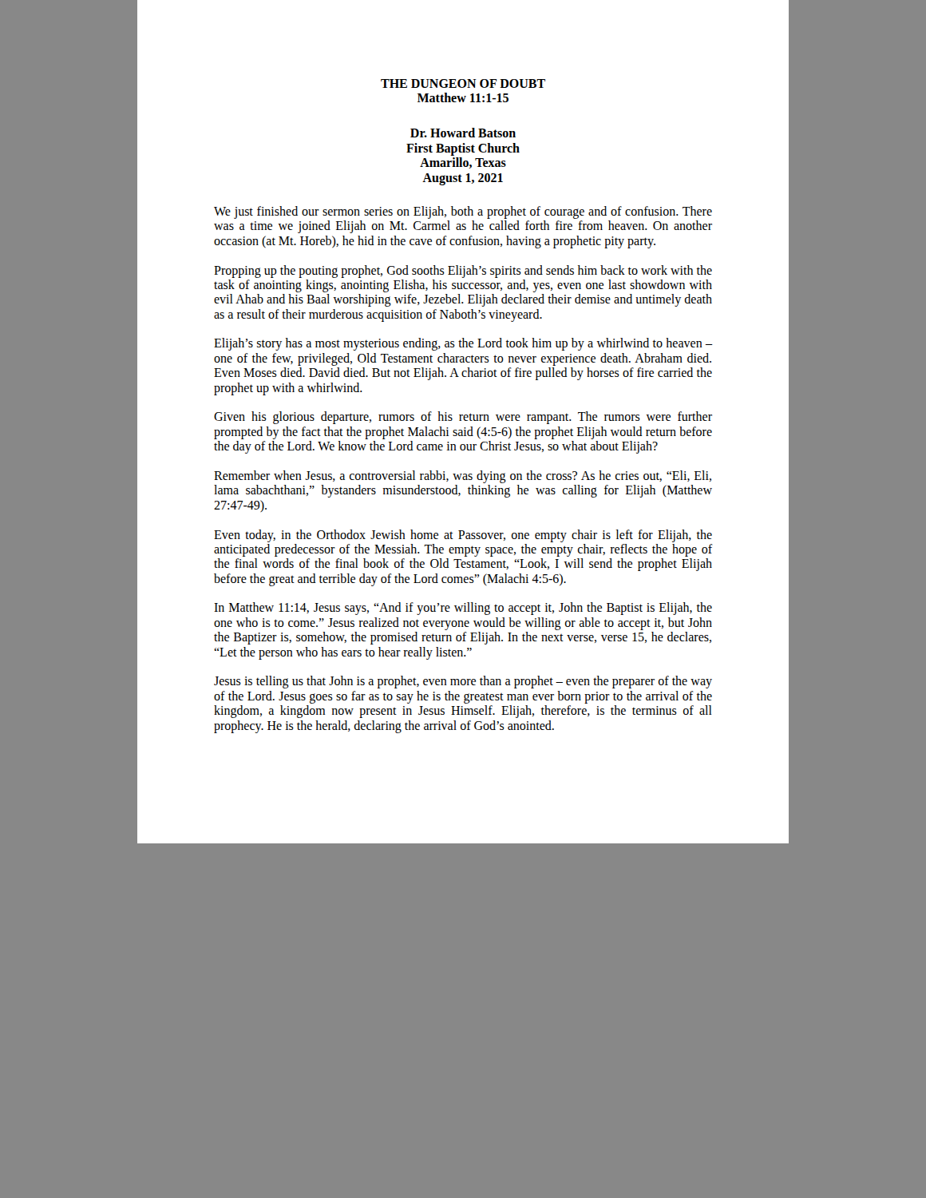THE DUNGEON OF DOUBT Matthew 11:1-15 Dr. Howard Batson First Baptist Church Amarillo, Texas August 1, 2021
We just finished our sermon series on Elijah, both a prophet of courage and of confusion. There was a time we joined Elijah on Mt. Carmel as he called forth fire from heaven. On another occasion (at Mt. Horeb), he hid in the cave of confusion, having a prophetic pity party.
Propping up the pouting prophet, God sooths Elijah’s spirits and sends him back to work with the task of anointing kings, anointing Elisha, his successor, and, yes, even one last showdown with evil Ahab and his Baal worshiping wife, Jezebel. Elijah declared their demise and untimely death as a result of their murderous acquisition of Naboth’s vineyeard.
Elijah’s story has a most mysterious ending, as the Lord took him up by a whirlwind to heaven – one of the few, privileged, Old Testament characters to never experience death. Abraham died. Even Moses died. David died. But not Elijah. A chariot of fire pulled by horses of fire carried the prophet up with a whirlwind.
Given his glorious departure, rumors of his return were rampant. The rumors were further prompted by the fact that the prophet Malachi said (4:5-6) the prophet Elijah would return before the day of the Lord. We know the Lord came in our Christ Jesus, so what about Elijah?
Remember when Jesus, a controversial rabbi, was dying on the cross? As he cries out, “Eli, Eli, lama sabachthani,” bystanders misunderstood, thinking he was calling for Elijah (Matthew 27:47-49).
Even today, in the Orthodox Jewish home at Passover, one empty chair is left for Elijah, the anticipated predecessor of the Messiah. The empty space, the empty chair, reflects the hope of the final words of the final book of the Old Testament, “Look, I will send the prophet Elijah before the great and terrible day of the Lord comes” (Malachi 4:5-6).
In Matthew 11:14, Jesus says, “And if you’re willing to accept it, John the Baptist is Elijah, the one who is to come.” Jesus realized not everyone would be willing or able to accept it, but John the Baptizer is, somehow, the promised return of Elijah. In the next verse, verse 15, he declares, “Let the person who has ears to hear really listen.”
Jesus is telling us that John is a prophet, even more than a prophet – even the preparer of the way of the Lord. Jesus goes so far as to say he is the greatest man ever born prior to the arrival of the kingdom, a kingdom now present in Jesus Himself. Elijah, therefore, is the terminus of all prophecy. He is the herald, declaring the arrival of God’s anointed.